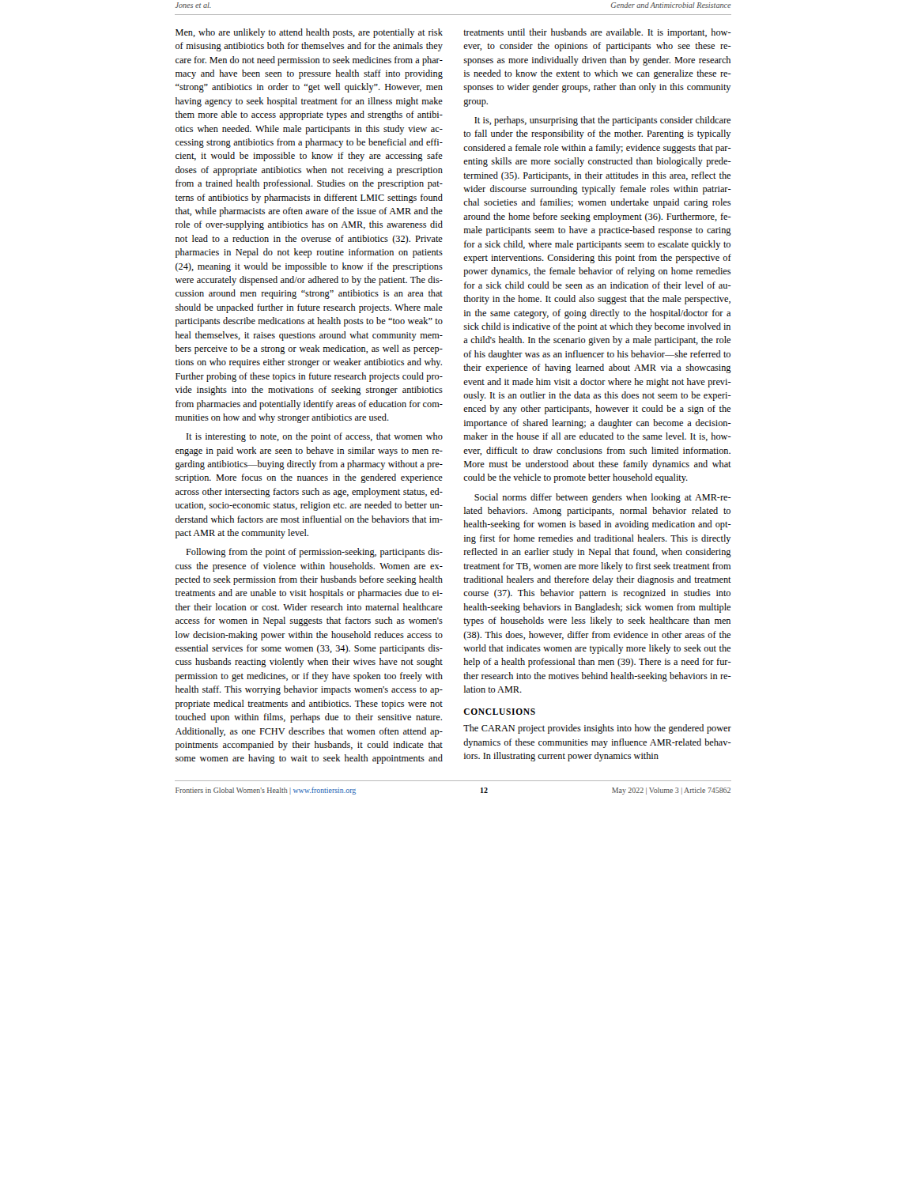Jones et al.
Gender and Antimicrobial Resistance
Men, who are unlikely to attend health posts, are potentially at risk of misusing antibiotics both for themselves and for the animals they care for. Men do not need permission to seek medicines from a pharmacy and have been seen to pressure health staff into providing “strong” antibiotics in order to “get well quickly”. However, men having agency to seek hospital treatment for an illness might make them more able to access appropriate types and strengths of antibiotics when needed. While male participants in this study view accessing strong antibiotics from a pharmacy to be beneficial and efficient, it would be impossible to know if they are accessing safe doses of appropriate antibiotics when not receiving a prescription from a trained health professional. Studies on the prescription patterns of antibiotics by pharmacists in different LMIC settings found that, while pharmacists are often aware of the issue of AMR and the role of over-supplying antibiotics has on AMR, this awareness did not lead to a reduction in the overuse of antibiotics (32). Private pharmacies in Nepal do not keep routine information on patients (24), meaning it would be impossible to know if the prescriptions were accurately dispensed and/or adhered to by the patient. The discussion around men requiring “strong” antibiotics is an area that should be unpacked further in future research projects. Where male participants describe medications at health posts to be “too weak” to heal themselves, it raises questions around what community members perceive to be a strong or weak medication, as well as perceptions on who requires either stronger or weaker antibiotics and why. Further probing of these topics in future research projects could provide insights into the motivations of seeking stronger antibiotics from pharmacies and potentially identify areas of education for communities on how and why stronger antibiotics are used.
It is interesting to note, on the point of access, that women who engage in paid work are seen to behave in similar ways to men regarding antibiotics—buying directly from a pharmacy without a prescription. More focus on the nuances in the gendered experience across other intersecting factors such as age, employment status, education, socio-economic status, religion etc. are needed to better understand which factors are most influential on the behaviors that impact AMR at the community level.
Following from the point of permission-seeking, participants discuss the presence of violence within households. Women are expected to seek permission from their husbands before seeking health treatments and are unable to visit hospitals or pharmacies due to either their location or cost. Wider research into maternal healthcare access for women in Nepal suggests that factors such as women's low decision-making power within the household reduces access to essential services for some women (33, 34). Some participants discuss husbands reacting violently when their wives have not sought permission to get medicines, or if they have spoken too freely with health staff. This worrying behavior impacts women's access to appropriate medical treatments and antibiotics. These topics were not touched upon within films, perhaps due to their sensitive nature. Additionally, as one FCHV describes that women often attend appointments accompanied by their husbands, it could indicate that some women are having to wait to seek health appointments and treatments until their husbands are available. It is important, however, to consider the opinions of participants who see these responses as more individually driven than by gender. More research is needed to know the extent to which we can generalize these responses to wider gender groups, rather than only in this community group.
It is, perhaps, unsurprising that the participants consider childcare to fall under the responsibility of the mother. Parenting is typically considered a female role within a family; evidence suggests that parenting skills are more socially constructed than biologically predetermined (35). Participants, in their attitudes in this area, reflect the wider discourse surrounding typically female roles within patriarchal societies and families; women undertake unpaid caring roles around the home before seeking employment (36). Furthermore, female participants seem to have a practice-based response to caring for a sick child, where male participants seem to escalate quickly to expert interventions. Considering this point from the perspective of power dynamics, the female behavior of relying on home remedies for a sick child could be seen as an indication of their level of authority in the home. It could also suggest that the male perspective, in the same category, of going directly to the hospital/doctor for a sick child is indicative of the point at which they become involved in a child's health. In the scenario given by a male participant, the role of his daughter was as an influencer to his behavior—she referred to their experience of having learned about AMR via a showcasing event and it made him visit a doctor where he might not have previously. It is an outlier in the data as this does not seem to be experienced by any other participants, however it could be a sign of the importance of shared learning; a daughter can become a decision-maker in the house if all are educated to the same level. It is, however, difficult to draw conclusions from such limited information. More must be understood about these family dynamics and what could be the vehicle to promote better household equality.
Social norms differ between genders when looking at AMR-related behaviors. Among participants, normal behavior related to health-seeking for women is based in avoiding medication and opting first for home remedies and traditional healers. This is directly reflected in an earlier study in Nepal that found, when considering treatment for TB, women are more likely to first seek treatment from traditional healers and therefore delay their diagnosis and treatment course (37). This behavior pattern is recognized in studies into health-seeking behaviors in Bangladesh; sick women from multiple types of households were less likely to seek healthcare than men (38). This does, however, differ from evidence in other areas of the world that indicates women are typically more likely to seek out the help of a health professional than men (39). There is a need for further research into the motives behind health-seeking behaviors in relation to AMR.
Conclusions
The CARAN project provides insights into how the gendered power dynamics of these communities may influence AMR-related behaviors. In illustrating current power dynamics within
Frontiers in Global Women's Health | www.frontiersin.org
12
May 2022 | Volume 3 | Article 745862